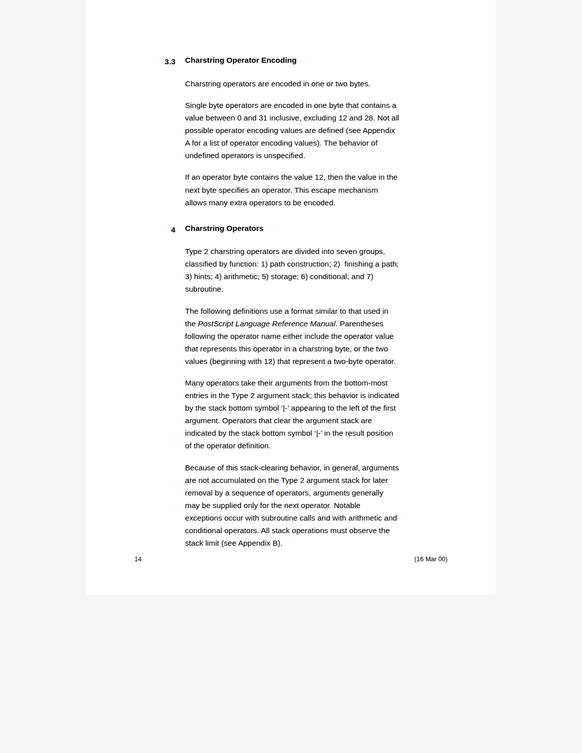3.3
Charstring Operator Encoding
Charstring operators are encoded in one or two bytes.
Single byte operators are encoded in one byte that contains a value between 0 and 31 inclusive, excluding 12 and 28. Not all possible operator encoding values are defined (see Appendix A for a list of operator encoding values). The behavior of undefined operators is unspecified.
If an operator byte contains the value 12, then the value in the next byte specifies an operator. This escape mechanism allows many extra operators to be encoded.
4
Charstring Operators
Type 2 charstring operators are divided into seven groups, classified by function: 1) path construction; 2) finishing a path; 3) hints; 4) arithmetic; 5) storage; 6) conditional; and 7) subroutine.
The following definitions use a format similar to that used in the PostScript Language Reference Manual. Parentheses following the operator name either include the operator value that represents this operator in a charstring byte, or the two values (beginning with 12) that represent a two-byte operator.
Many operators take their arguments from the bottom-most entries in the Type 2 argument stack; this behavior is indicated by the stack bottom symbol ‘|-’ appearing to the left of the first argument. Operators that clear the argument stack are indicated by the stack bottom symbol ‘|-’ in the result position of the operator definition.
Because of this stack-clearing behavior, in general, arguments are not accumulated on the Type 2 argument stack for later removal by a sequence of operators, arguments generally may be supplied only for the next operator. Notable exceptions occur with subroutine calls and with arithmetic and conditional operators. All stack operations must observe the stack limit (see Appendix B).
14 (16 Mar 00)